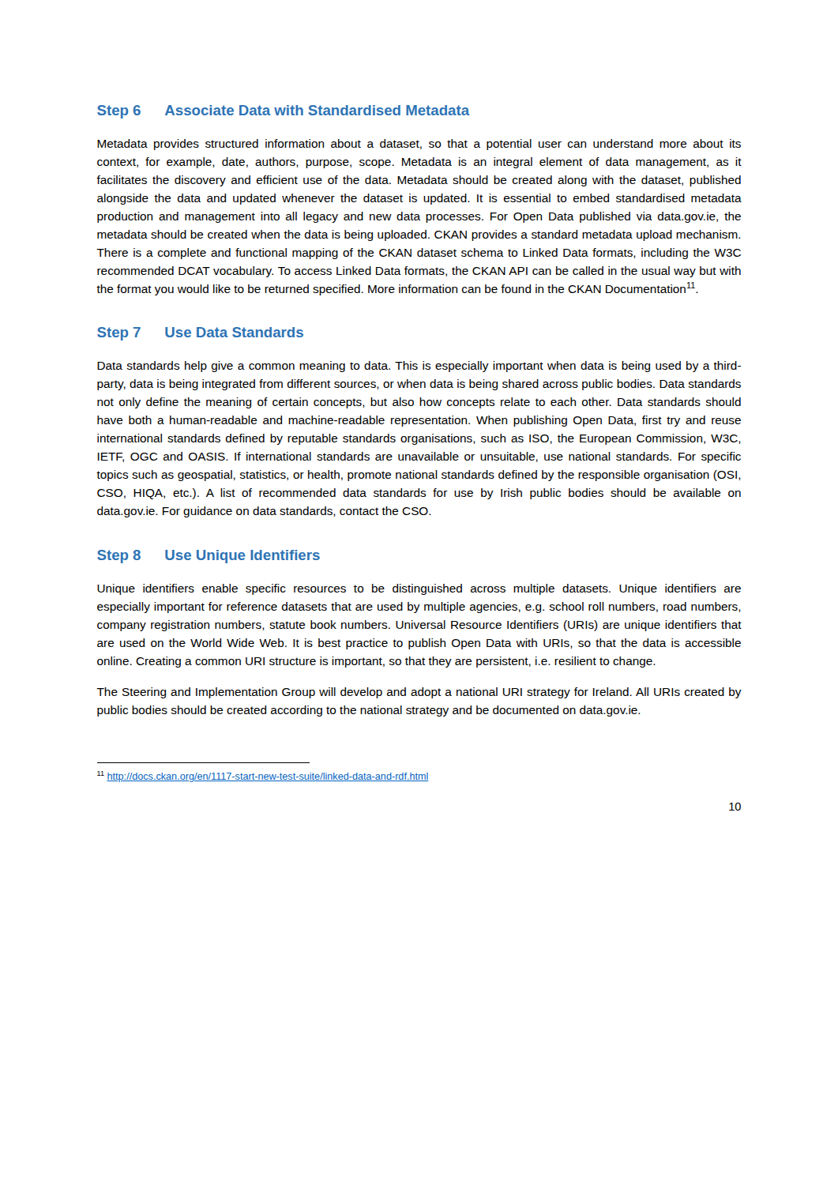Step 6 Associate Data with Standardised Metadata
Metadata provides structured information about a dataset, so that a potential user can understand more about its context, for example, date, authors, purpose, scope. Metadata is an integral element of data management, as it facilitates the discovery and efficient use of the data. Metadata should be created along with the dataset, published alongside the data and updated whenever the dataset is updated. It is essential to embed standardised metadata production and management into all legacy and new data processes. For Open Data published via data.gov.ie, the metadata should be created when the data is being uploaded. CKAN provides a standard metadata upload mechanism. There is a complete and functional mapping of the CKAN dataset schema to Linked Data formats, including the W3C recommended DCAT vocabulary. To access Linked Data formats, the CKAN API can be called in the usual way but with the format you would like to be returned specified. More information can be found in the CKAN Documentation11.
Step 7 Use Data Standards
Data standards help give a common meaning to data. This is especially important when data is being used by a third-party, data is being integrated from different sources, or when data is being shared across public bodies. Data standards not only define the meaning of certain concepts, but also how concepts relate to each other. Data standards should have both a human-readable and machine-readable representation. When publishing Open Data, first try and reuse international standards defined by reputable standards organisations, such as ISO, the European Commission, W3C, IETF, OGC and OASIS. If international standards are unavailable or unsuitable, use national standards. For specific topics such as geospatial, statistics, or health, promote national standards defined by the responsible organisation (OSI, CSO, HIQA, etc.). A list of recommended data standards for use by Irish public bodies should be available on data.gov.ie. For guidance on data standards, contact the CSO.
Step 8 Use Unique Identifiers
Unique identifiers enable specific resources to be distinguished across multiple datasets. Unique identifiers are especially important for reference datasets that are used by multiple agencies, e.g. school roll numbers, road numbers, company registration numbers, statute book numbers. Universal Resource Identifiers (URIs) are unique identifiers that are used on the World Wide Web. It is best practice to publish Open Data with URIs, so that the data is accessible online. Creating a common URI structure is important, so that they are persistent, i.e. resilient to change.
The Steering and Implementation Group will develop and adopt a national URI strategy for Ireland. All URIs created by public bodies should be created according to the national strategy and be documented on data.gov.ie.
11 http://docs.ckan.org/en/1117-start-new-test-suite/linked-data-and-rdf.html
10